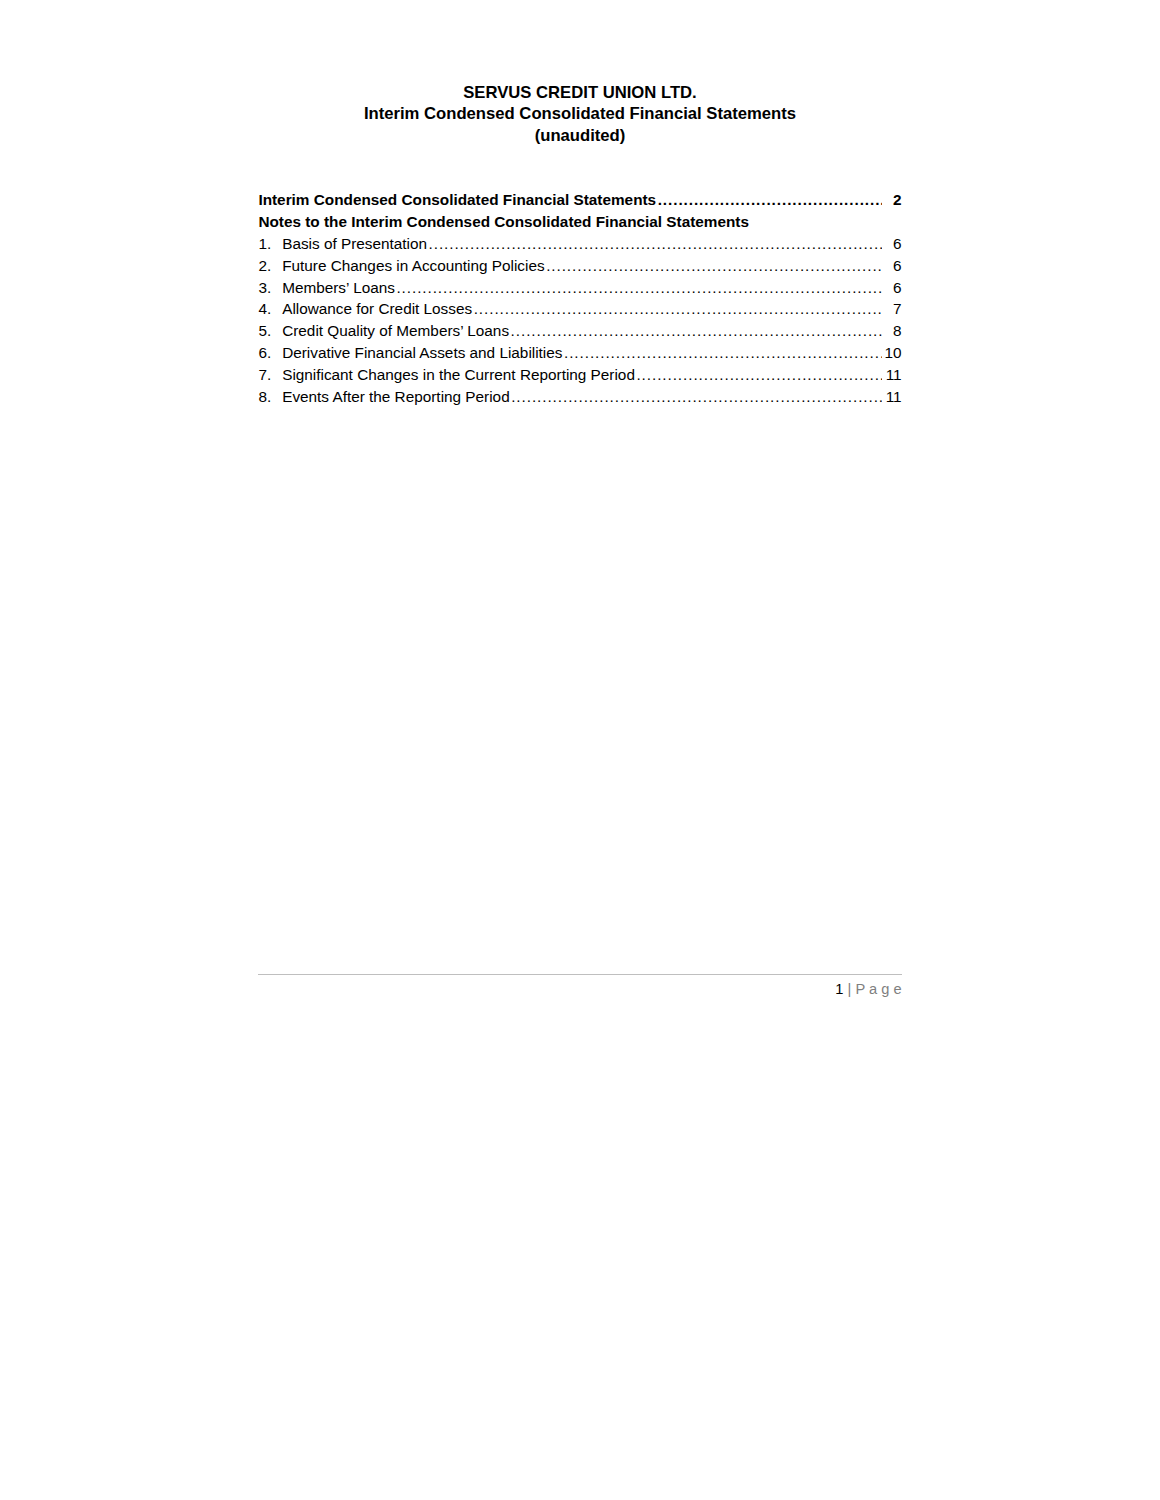SERVUS CREDIT UNION LTD.
Interim Condensed Consolidated Financial Statements
(unaudited)
Interim Condensed Consolidated Financial Statements ................................................................................. 2
Notes to the Interim Condensed Consolidated Financial Statements
1. Basis of Presentation ............................................................................................................................. 6
2. Future Changes in Accounting Policies ......................................................................................... 6
3. Members’ Loans ................................................................................................................................. 6
4. Allowance for Credit Losses ....................................................................................................... 7
5. Credit Quality of Members’ Loans .............................................................................................. 8
6. Derivative Financial Assets and Liabilities ..................................................................................... 10
7. Significant Changes in the Current Reporting Period ................................................................. 11
8. Events After the Reporting Period ............................................................................................. 11
1 | P a g e